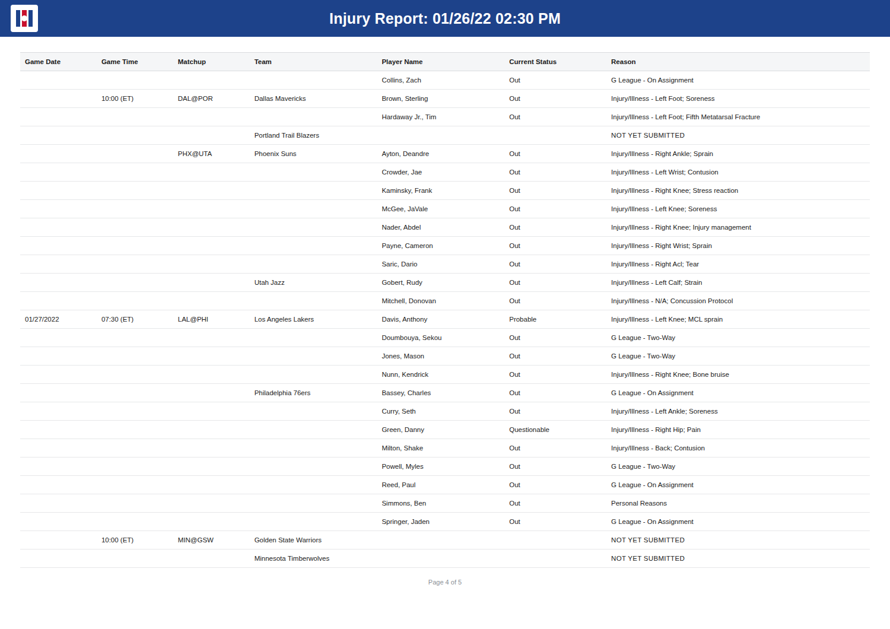Injury Report: 01/26/22 02:30 PM
| Game Date | Game Time | Matchup | Team | Player Name | Current Status | Reason |
| --- | --- | --- | --- | --- | --- | --- |
| | | | | Collins, Zach | Out | G League - On Assignment |
| | 10:00 (ET) | DAL@POR | Dallas Mavericks | Brown, Sterling | Out | Injury/Illness - Left Foot; Soreness |
| | | | | Hardaway Jr., Tim | Out | Injury/Illness - Left Foot; Fifth Metatarsal Fracture |
| | | | Portland Trail Blazers | | | NOT YET SUBMITTED |
| | | PHX@UTA | Phoenix Suns | Ayton, Deandre | Out | Injury/Illness - Right Ankle; Sprain |
| | | | | Crowder, Jae | Out | Injury/Illness - Left Wrist; Contusion |
| | | | | Kaminsky, Frank | Out | Injury/Illness - Right Knee; Stress reaction |
| | | | | McGee, JaVale | Out | Injury/Illness - Left Knee; Soreness |
| | | | | Nader, Abdel | Out | Injury/Illness - Right Knee; Injury management |
| | | | | Payne, Cameron | Out | Injury/Illness - Right Wrist; Sprain |
| | | | | Saric, Dario | Out | Injury/Illness - Right Acl; Tear |
| | | | Utah Jazz | Gobert, Rudy | Out | Injury/Illness - Left Calf; Strain |
| | | | | Mitchell, Donovan | Out | Injury/Illness - N/A; Concussion Protocol |
| 01/27/2022 | 07:30 (ET) | LAL@PHI | Los Angeles Lakers | Davis, Anthony | Probable | Injury/Illness - Left Knee; MCL sprain |
| | | | | Doumbouya, Sekou | Out | G League - Two-Way |
| | | | | Jones, Mason | Out | G League - Two-Way |
| | | | | Nunn, Kendrick | Out | Injury/Illness - Right Knee; Bone bruise |
| | | | Philadelphia 76ers | Bassey, Charles | Out | G League - On Assignment |
| | | | | Curry, Seth | Out | Injury/Illness - Left Ankle; Soreness |
| | | | | Green, Danny | Questionable | Injury/Illness - Right Hip; Pain |
| | | | | Milton, Shake | Out | Injury/Illness - Back; Contusion |
| | | | | Powell, Myles | Out | G League - Two-Way |
| | | | | Reed, Paul | Out | G League - On Assignment |
| | | | | Simmons, Ben | Out | Personal Reasons |
| | | | | Springer, Jaden | Out | G League - On Assignment |
| | 10:00 (ET) | MIN@GSW | Golden State Warriors | | | NOT YET SUBMITTED |
| | | | Minnesota Timberwolves | | | NOT YET SUBMITTED |
Page 4 of 5